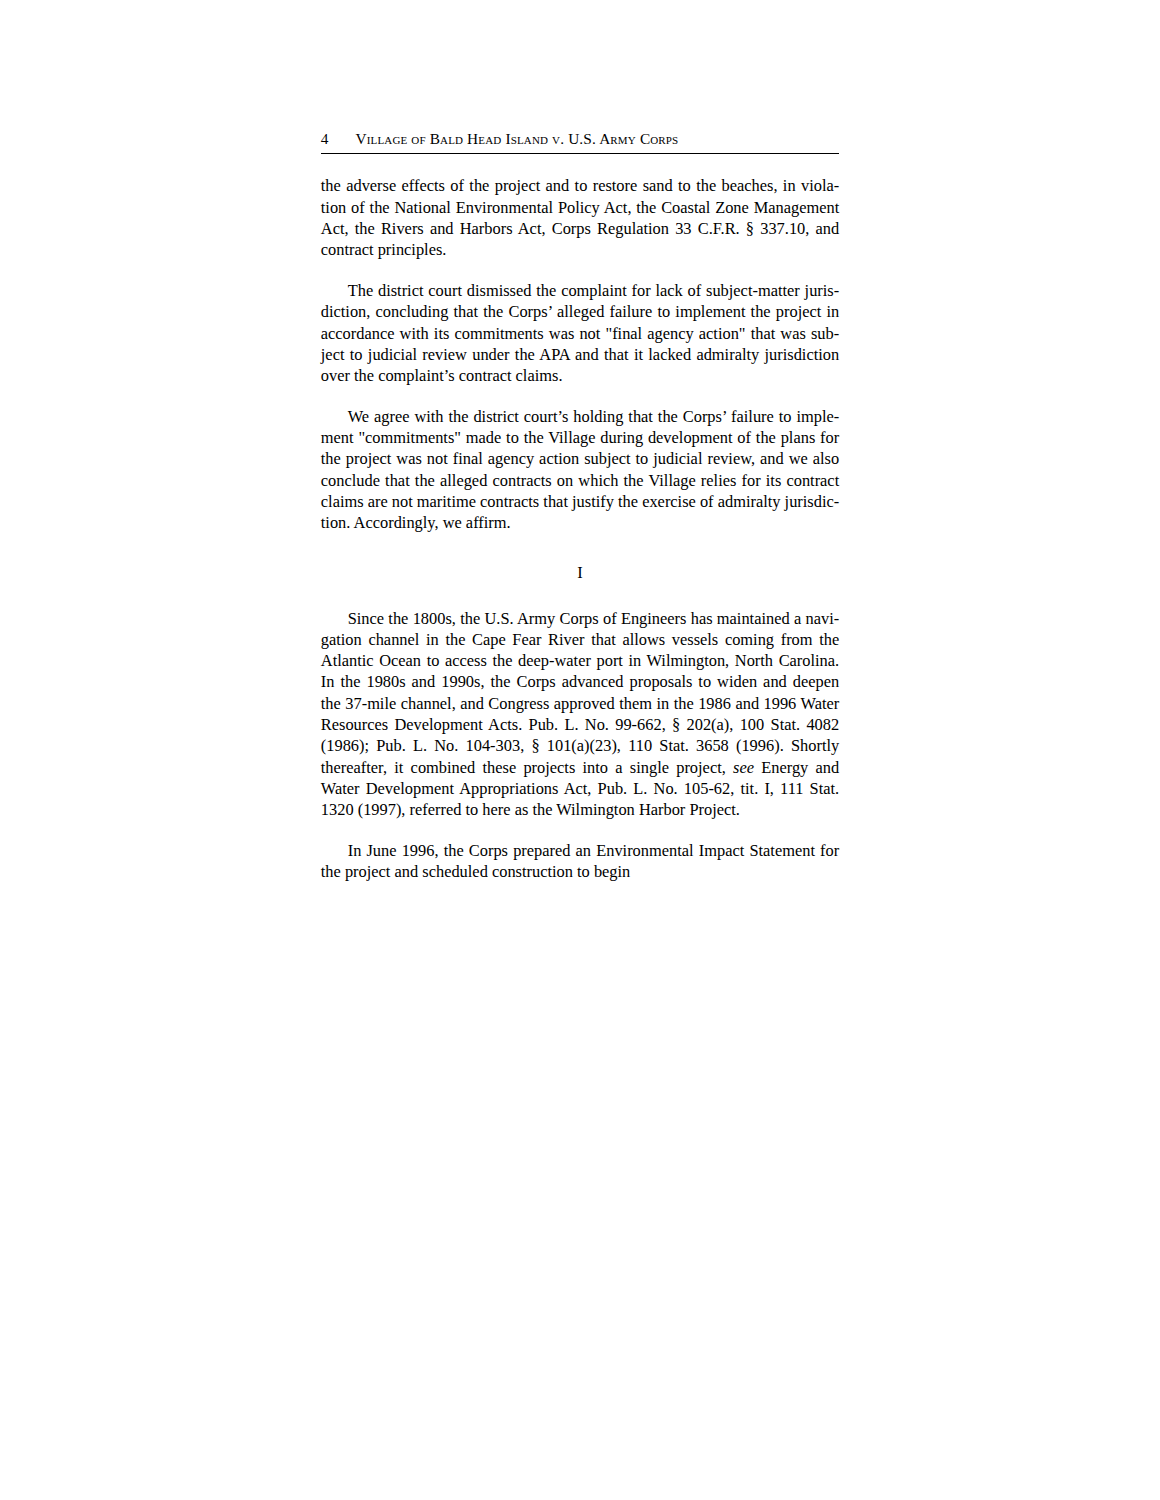4 Village of Bald Head Island v. U.S. Army Corps
the adverse effects of the project and to restore sand to the beaches, in violation of the National Environmental Policy Act, the Coastal Zone Management Act, the Rivers and Harbors Act, Corps Regulation 33 C.F.R. § 337.10, and contract principles.
The district court dismissed the complaint for lack of subject-matter jurisdiction, concluding that the Corps’ alleged failure to implement the project in accordance with its commitments was not "final agency action" that was subject to judicial review under the APA and that it lacked admiralty jurisdiction over the complaint’s contract claims.
We agree with the district court’s holding that the Corps’ failure to implement "commitments" made to the Village during development of the plans for the project was not final agency action subject to judicial review, and we also conclude that the alleged contracts on which the Village relies for its contract claims are not maritime contracts that justify the exercise of admiralty jurisdiction. Accordingly, we affirm.
I
Since the 1800s, the U.S. Army Corps of Engineers has maintained a navigation channel in the Cape Fear River that allows vessels coming from the Atlantic Ocean to access the deep-water port in Wilmington, North Carolina. In the 1980s and 1990s, the Corps advanced proposals to widen and deepen the 37-mile channel, and Congress approved them in the 1986 and 1996 Water Resources Development Acts. Pub. L. No. 99-662, § 202(a), 100 Stat. 4082 (1986); Pub. L. No. 104-303, § 101(a)(23), 110 Stat. 3658 (1996). Shortly thereafter, it combined these projects into a single project, see Energy and Water Development Appropriations Act, Pub. L. No. 105-62, tit. I, 111 Stat. 1320 (1997), referred to here as the Wilmington Harbor Project.
In June 1996, the Corps prepared an Environmental Impact Statement for the project and scheduled construction to begin